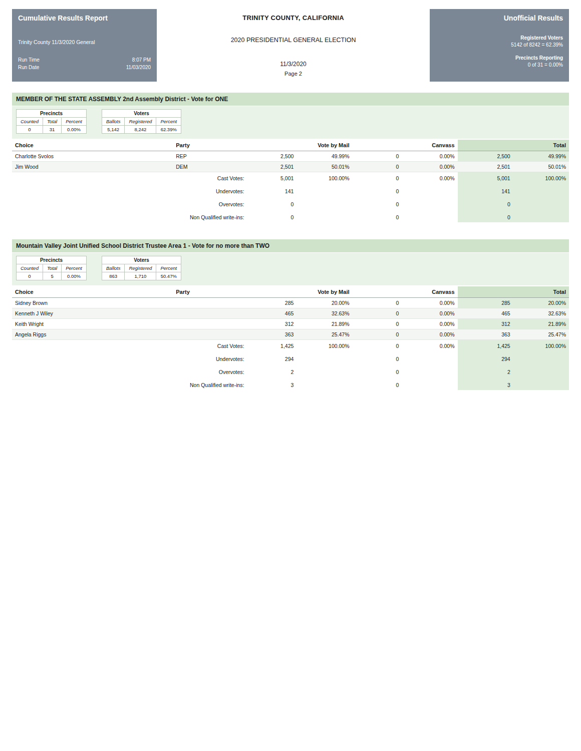Cumulative Results Report
Trinity County 11/3/2020 General
| Run Time | 8:07 PM |
| Run Date | 11/03/2020 |
TRINITY COUNTY, CALIFORNIA
2020 PRESIDENTIAL GENERAL ELECTION
11/3/2020
Page 2
Unofficial Results
Registered Voters
5142 of 8242 = 62.39%
Precincts Reporting
0 of 31 = 0.00%
MEMBER OF THE STATE ASSEMBLY 2nd Assembly District - Vote for ONE
| Precincts | | Voters |
| --- | --- | --- |
| Counted | Total | Percent | | Ballots | Registered | Percent |
| 0 | 31 | 0.00% | | 5,142 | 8,242 | 62.39% |
| Choice | Party | Vote by Mail | Canvass | Total |
| --- | --- | --- | --- | --- |
| Charlotte Svolos | REP | 2,500 | 49.99% | 0 | 0.00% | 2,500 | 49.99% |
| Jim Wood | DEM | 2,501 | 50.01% | 0 | 0.00% | 2,501 | 50.01% |
| | Cast Votes: | 5,001 | 100.00% | 0 | 0.00% | 5,001 | 100.00% |
| | Undervotes: | 141 | | 0 | | 141 | |
| | Overvotes: | 0 | | 0 | | 0 | |
| | Non Qualified write-ins: | 0 | | 0 | | 0 | |
Mountain Valley Joint Unified School District Trustee Area 1 - Vote for no more than TWO
| Precincts | | Voters |
| --- | --- | --- |
| Counted | Total | Percent | | Ballots | Registered | Percent |
| 0 | 5 | 0.00% | | 863 | 1,710 | 50.47% |
| Choice | Party | Vote by Mail | Canvass | Total |
| --- | --- | --- | --- | --- |
| Sidney Brown | | 285 | 20.00% | 0 | 0.00% | 285 | 20.00% |
| Kenneth J Wiley | | 465 | 32.63% | 0 | 0.00% | 465 | 32.63% |
| Keith Wright | | 312 | 21.89% | 0 | 0.00% | 312 | 21.89% |
| Angela Riggs | | 363 | 25.47% | 0 | 0.00% | 363 | 25.47% |
| | Cast Votes: | 1,425 | 100.00% | 0 | 0.00% | 1,425 | 100.00% |
| | Undervotes: | 294 | | 0 | | 294 | |
| | Overvotes: | 2 | | 0 | | 2 | |
| | Non Qualified write-ins: | 3 | | 0 | | 3 | |